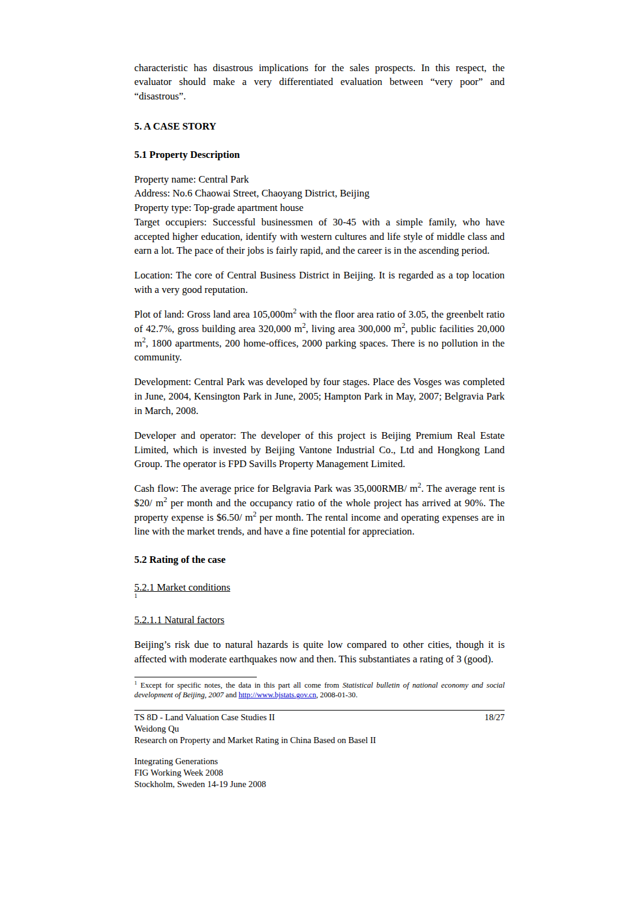characteristic has disastrous implications for the sales prospects. In this respect, the evaluator should make a very differentiated evaluation between “very poor” and “disastrous”.
5. A CASE STORY
5.1 Property Description
Property name: Central Park
Address: No.6 Chaowai Street, Chaoyang District, Beijing
Property type: Top-grade apartment house
Target occupiers: Successful businessmen of 30-45 with a simple family, who have accepted higher education, identify with western cultures and life style of middle class and earn a lot. The pace of their jobs is fairly rapid, and the career is in the ascending period.
Location: The core of Central Business District in Beijing. It is regarded as a top location with a very good reputation.
Plot of land: Gross land area 105,000m2 with the floor area ratio of 3.05, the greenbelt ratio of 42.7%, gross building area 320,000 m2, living area 300,000 m2, public facilities 20,000 m2, 1800 apartments, 200 home-offices, 2000 parking spaces. There is no pollution in the community.
Development: Central Park was developed by four stages. Place des Vosges was completed in June, 2004, Kensington Park in June, 2005; Hampton Park in May, 2007; Belgravia Park in March, 2008.
Developer and operator: The developer of this project is Beijing Premium Real Estate Limited, which is invested by Beijing Vantone Industrial Co., Ltd and Hongkong Land Group. The operator is FPD Savills Property Management Limited.
Cash flow: The average price for Belgravia Park was 35,000RMB/ m2. The average rent is $20/ m2 per month and the occupancy ratio of the whole project has arrived at 90%. The property expense is $6.50/ m2 per month. The rental income and operating expenses are in line with the market trends, and have a fine potential for appreciation.
5.2 Rating of the case
5.2.1 Market conditions 1
5.2.1.1 Natural factors
Beijing’s risk due to natural hazards is quite low compared to other cities, though it is affected with moderate earthquakes now and then. This substantiates a rating of 3 (good).
1 Except for specific notes, the data in this part all come from Statistical bulletin of national economy and social development of Beijing, 2007 and http://www.bjstats.gov.cn, 2008-01-30.
18/27 TS 8D - Land Valuation Case Studies II
Weidong Qu
Research on Property and Market Rating in China Based on Basel II
Integrating Generations
FIG Working Week 2008
Stockholm, Sweden 14-19 June 2008